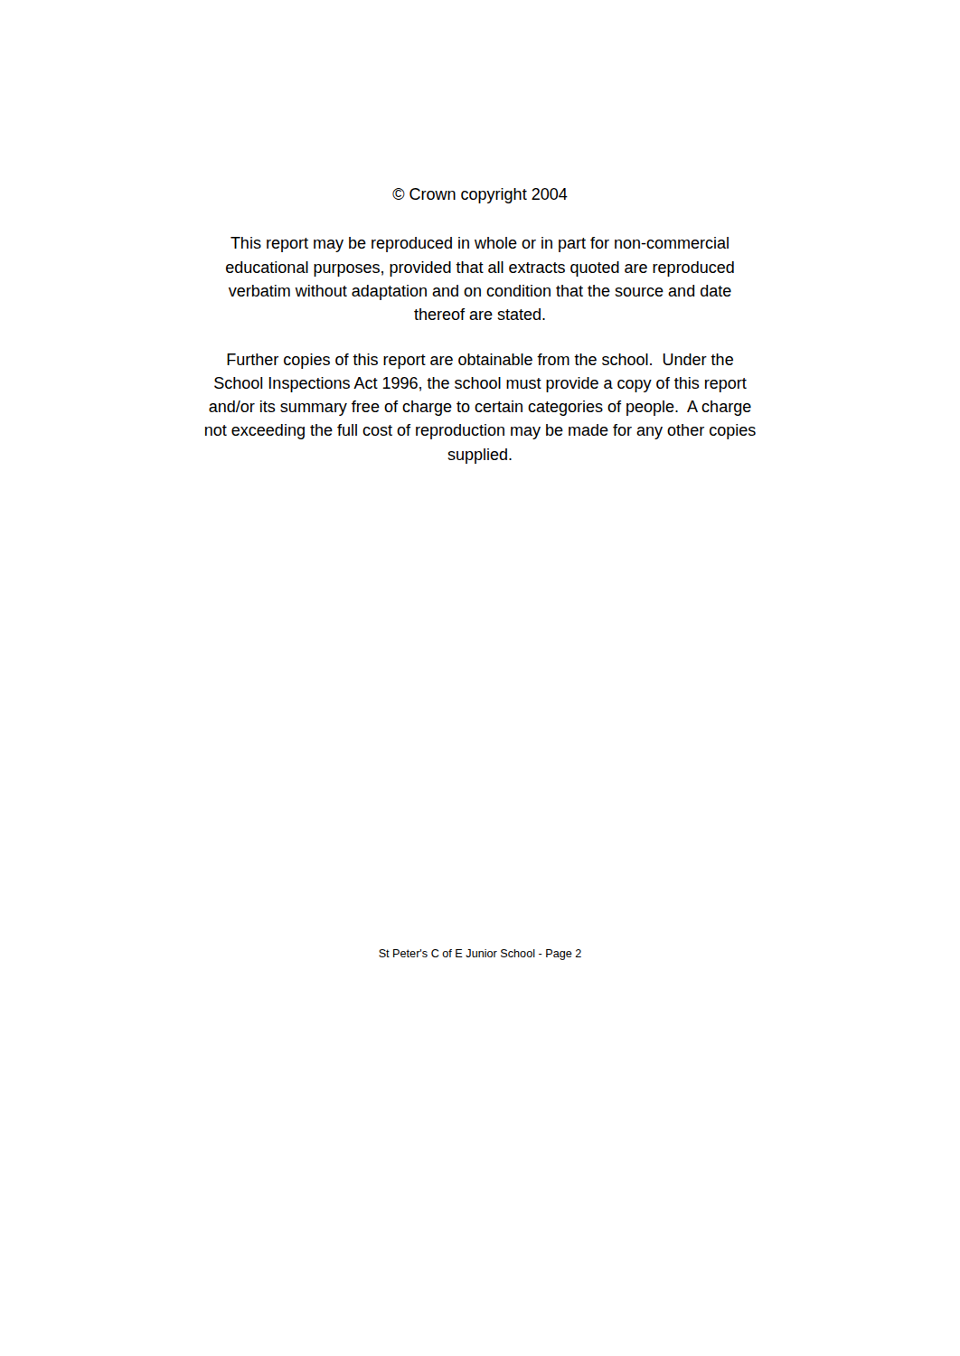© Crown copyright 2004
This report may be reproduced in whole or in part for non-commercial educational purposes, provided that all extracts quoted are reproduced verbatim without adaptation and on condition that the source and date thereof are stated.
Further copies of this report are obtainable from the school. Under the School Inspections Act 1996, the school must provide a copy of this report and/or its summary free of charge to certain categories of people. A charge not exceeding the full cost of reproduction may be made for any other copies supplied.
St Peter's C of E Junior School - Page 2